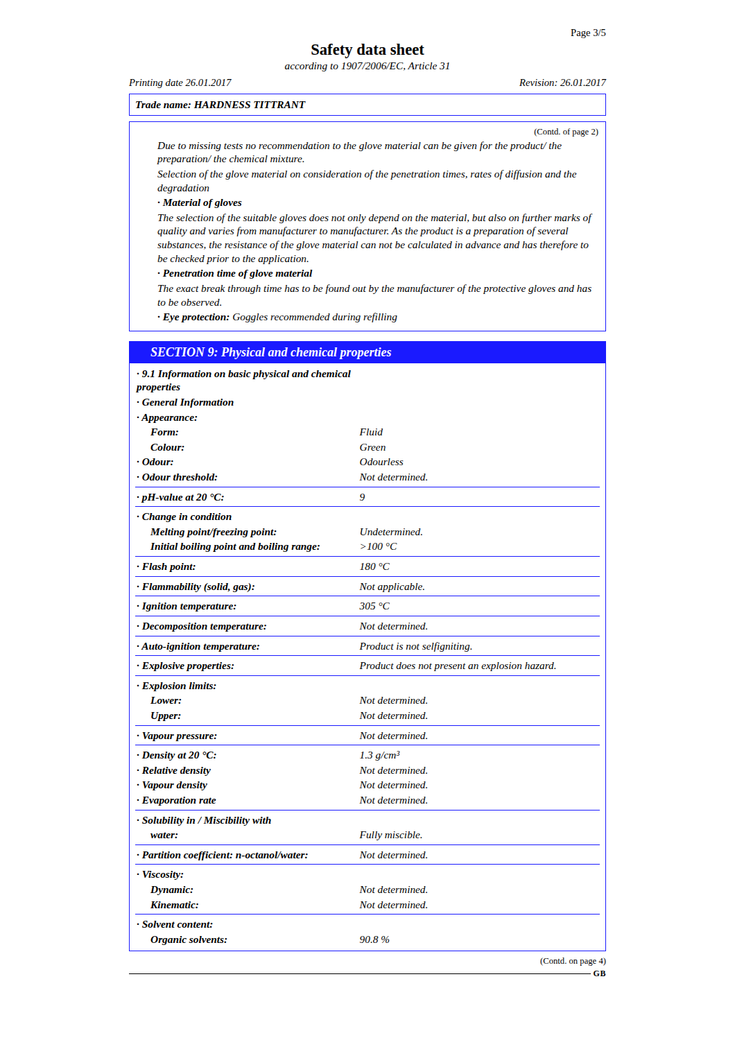Page 3/5
Safety data sheet
according to 1907/2006/EC, Article 31
Printing date 26.01.2017 Revision: 26.01.2017
Trade name: HARDNESS TITTRANT
(Contd. of page 2)
Due to missing tests no recommendation to the glove material can be given for the product/ the preparation/ the chemical mixture.
Selection of the glove material on consideration of the penetration times, rates of diffusion and the degradation
· Material of gloves
The selection of the suitable gloves does not only depend on the material, but also on further marks of quality and varies from manufacturer to manufacturer. As the product is a preparation of several substances, the resistance of the glove material can not be calculated in advance and has therefore to be checked prior to the application.
· Penetration time of glove material
The exact break through time has to be found out by the manufacturer of the protective gloves and has to be observed.
· Eye protection: Goggles recommended during refilling
SECTION 9: Physical and chemical properties
| · 9.1 Information on basic physical and chemical properties | |
| · General Information | |
| · Appearance: | |
| Form: | Fluid |
| Colour: | Green |
| · Odour: | Odourless |
| · Odour threshold: | Not determined. |
| · pH-value at 20 °C: | 9 |
| · Change in condition | |
| Melting point/freezing point: | Undetermined. |
| Initial boiling point and boiling range: | >100 °C |
| · Flash point: | 180 °C |
| · Flammability (solid, gas): | Not applicable. |
| · Ignition temperature: | 305 °C |
| · Decomposition temperature: | Not determined. |
| · Auto-ignition temperature: | Product is not selfigniting. |
| · Explosive properties: | Product does not present an explosion hazard. |
| · Explosion limits: | |
| Lower: | Not determined. |
| Upper: | Not determined. |
| · Vapour pressure: | Not determined. |
| · Density at 20 °C: | 1.3 g/cm³ |
| · Relative density | Not determined. |
| · Vapour density | Not determined. |
| · Evaporation rate | Not determined. |
| · Solubility in / Miscibility with | |
| water: | Fully miscible. |
| · Partition coefficient: n-octanol/water: | Not determined. |
| · Viscosity: | |
| Dynamic: | Not determined. |
| Kinematic: | Not determined. |
| · Solvent content: | |
| Organic solvents: | 90.8 % |
(Contd. on page 4)
GB